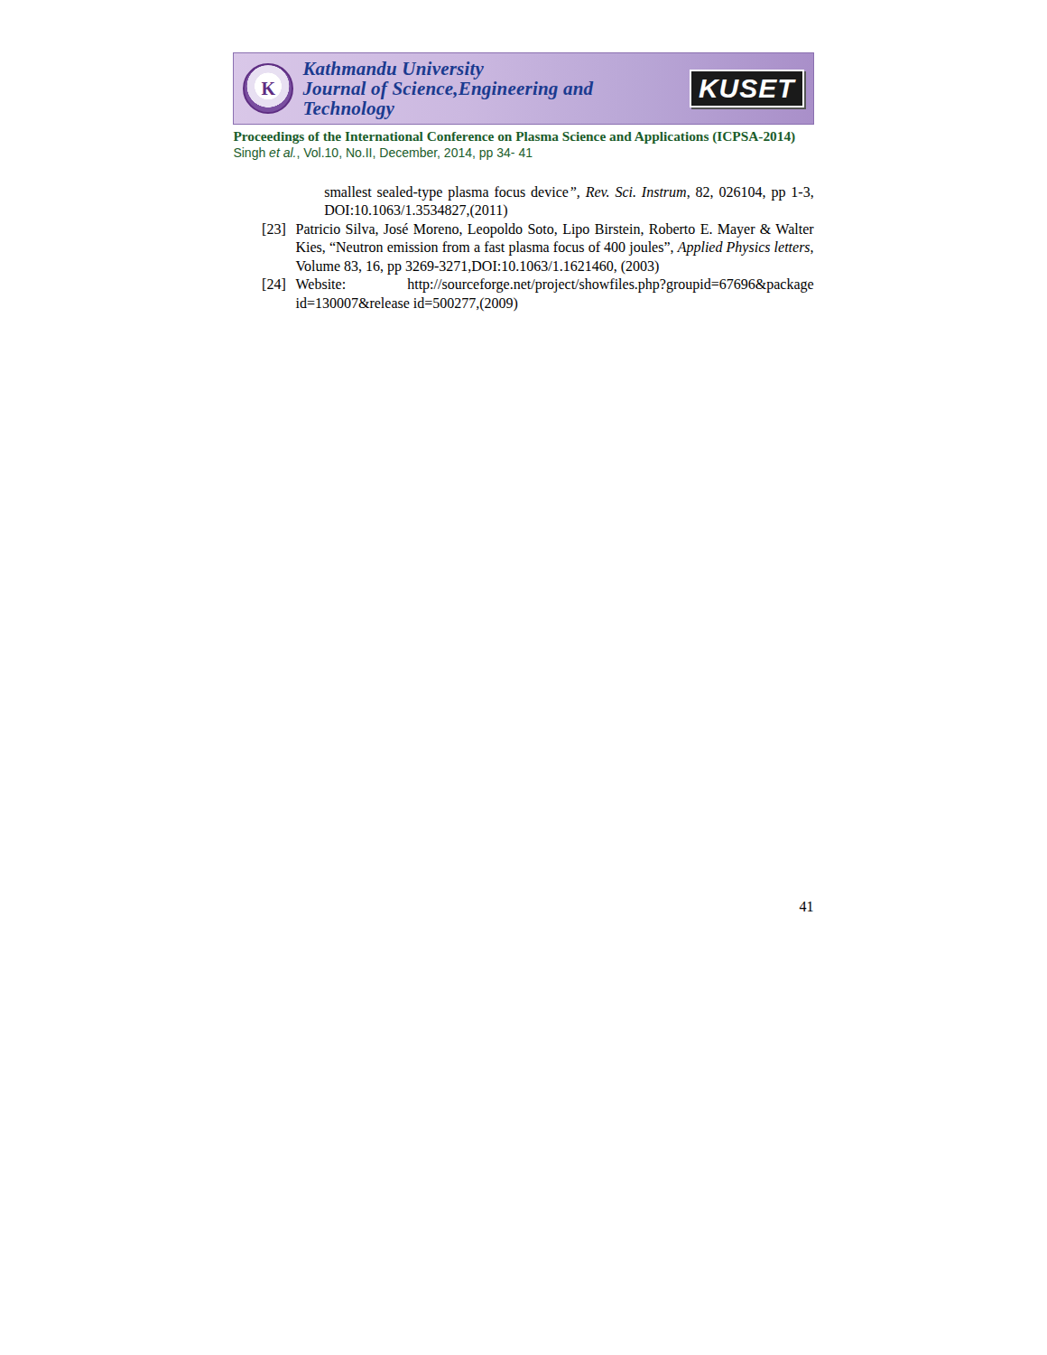Kathmandu University
Journal of Science,Engineering and Technology
KUSET
Proceedings of the International Conference on Plasma Science and Applications (ICPSA-2014)
Singh et al., Vol.10, No.II, December, 2014, pp 34- 41
smallest sealed-type plasma focus device”, Rev. Sci. Instrum, 82, 026104, pp 1-3, DOI:10.1063/1.3534827,(2011)
[23]
Patricio Silva, José Moreno, Leopoldo Soto, Lipo Birstein, Roberto E. Mayer & Walter Kies, “Neutron emission from a fast plasma focus of 400 joules”, Applied Physics letters, Volume 83, 16, pp 3269-3271,DOI:10.1063/1.1621460, (2003)
[24]
Website: http://sourceforge.net/project/showfiles.php?groupid=67696&package id=130007&release id=500277,(2009)
41